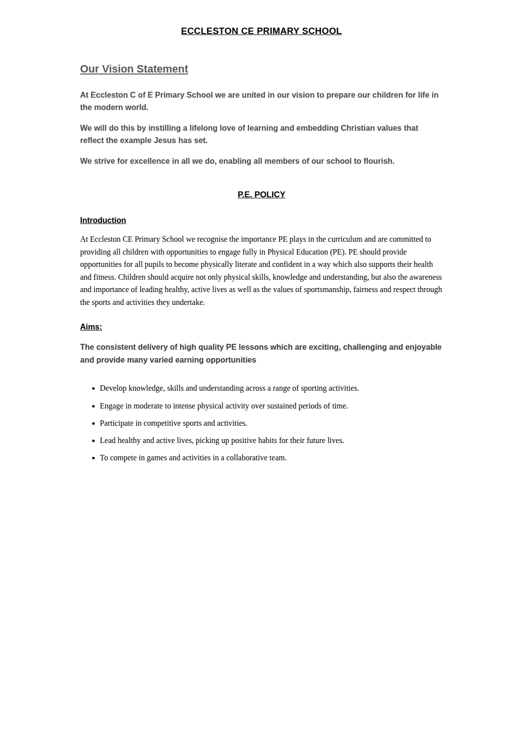ECCLESTON CE PRIMARY SCHOOL
Our Vision Statement
At Eccleston C of E Primary School we are united in our vision to prepare our children for life in the modern world.
We will do this by instilling a lifelong love of learning and embedding Christian values that reflect the example Jesus has set.
We strive for excellence in all we do, enabling all members of our school to flourish.
P.E. POLICY
Introduction
At Eccleston CE Primary School we recognise the importance PE plays in the curriculum and are committed to providing all children with opportunities to engage fully in Physical Education (PE). PE should provide opportunities for all pupils to become physically literate and confident in a way which also supports their health and fitness. Children should acquire not only physical skills, knowledge and understanding, but also the awareness and importance of leading healthy, active lives as well as the values of sportsmanship, fairness and respect through the sports and activities they undertake.
Aims:
The consistent delivery of high quality PE lessons which are exciting, challenging and enjoyable and provide many varied earning opportunities
Develop knowledge, skills and understanding across a range of sporting activities.
Engage in moderate to intense physical activity over sustained periods of time.
Participate in competitive sports and activities.
Lead healthy and active lives, picking up positive habits for their future lives.
To compete in games and activities in a collaborative team.